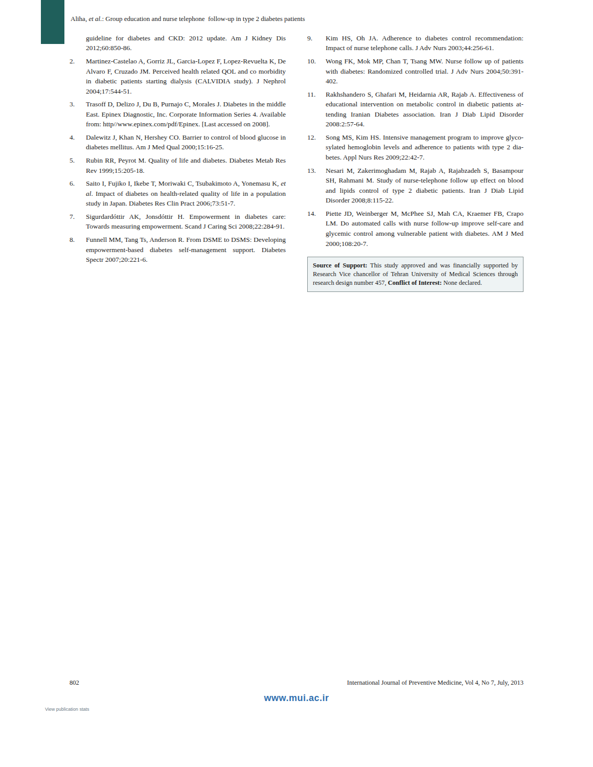Aliha, et al.: Group education and nurse telephone follow-up in type 2 diabetes patients
guideline for diabetes and CKD: 2012 update. Am J Kidney Dis 2012;60:850-86.
2. Martinez-Castelao A, Gorriz JL, Garcia-Lopez F, Lopez-Revuelta K, De Alvaro F, Cruzado JM. Perceived health related QOL and co morbidity in diabetic patients starting dialysis (CALVIDIA study). J Nephrol 2004;17:544-51.
3. Trasoff D, Delizo J, Du B, Purnajo C, Morales J. Diabetes in the middle East. Epinex Diagnostic, Inc. Corporate Information Series 4. Available from: http//www.epinex.com/pdf/Epinex. [Last accessed on 2008].
4. Dalewitz J, Khan N, Hershey CO. Barrier to control of blood glucose in diabetes mellitus. Am J Med Qual 2000;15:16-25.
5. Rubin RR, Peyrot M. Quality of life and diabetes. Diabetes Metab Res Rev 1999;15:205-18.
6. Saito I, Fujiko I, Ikebe T, Moriwaki C, Tsubakimoto A, Yonemasu K, et al. Impact of diabetes on health-related quality of life in a population study in Japan. Diabetes Res Clin Pract 2006;73:51-7.
7. Sigurdardóttir AK, Jonsdóttir H. Empowerment in diabetes care: Towards measuring empowerment. Scand J Caring Sci 2008;22:284-91.
8. Funnell MM, Tang Ts, Anderson R. From DSME to DSMS: Developing empowerment-based diabetes self-management support. Diabetes Spectr 2007;20:221-6.
9. Kim HS, Oh JA. Adherence to diabetes control recommendation: Impact of nurse telephone calls. J Adv Nurs 2003;44:256-61.
10. Wong FK, Mok MP, Chan T, Tsang MW. Nurse follow up of patients with diabetes: Randomized controlled trial. J Adv Nurs 2004;50:391-402.
11. Rakhshandero S, Ghafari M, Heidarnia AR, Rajab A. Effectiveness of educational intervention on metabolic control in diabetic patients attending Iranian Diabetes association. Iran J Diab Lipid Disorder 2008:2:57-64.
12. Song MS, Kim HS. Intensive management program to improve glycosylated hemoglobin levels and adherence to patients with type 2 diabetes. Appl Nurs Res 2009;22:42-7.
13. Nesari M, Zakerimoghadam M, Rajab A, Rajabzadeh S, Basampour SH, Rahmani M. Study of nurse-telephone follow up effect on blood and lipids control of type 2 diabetic patients. Iran J Diab Lipid Disorder 2008;8:115-22.
14. Piette JD, Weinberger M, McPhee SJ, Mah CA, Kraemer FB, Crapo LM. Do automated calls with nurse follow-up improve self-care and glycemic control among vulnerable patient with diabetes. AM J Med 2000;108:20-7.
Source of Support: This study approved and was financially supported by Research Vice chancellor of Tehran University of Medical Sciences through research design number 457, Conflict of Interest: None declared.
802
International Journal of Preventive Medicine, Vol 4, No 7, July, 2013
www.mui.ac.ir
View publication stats